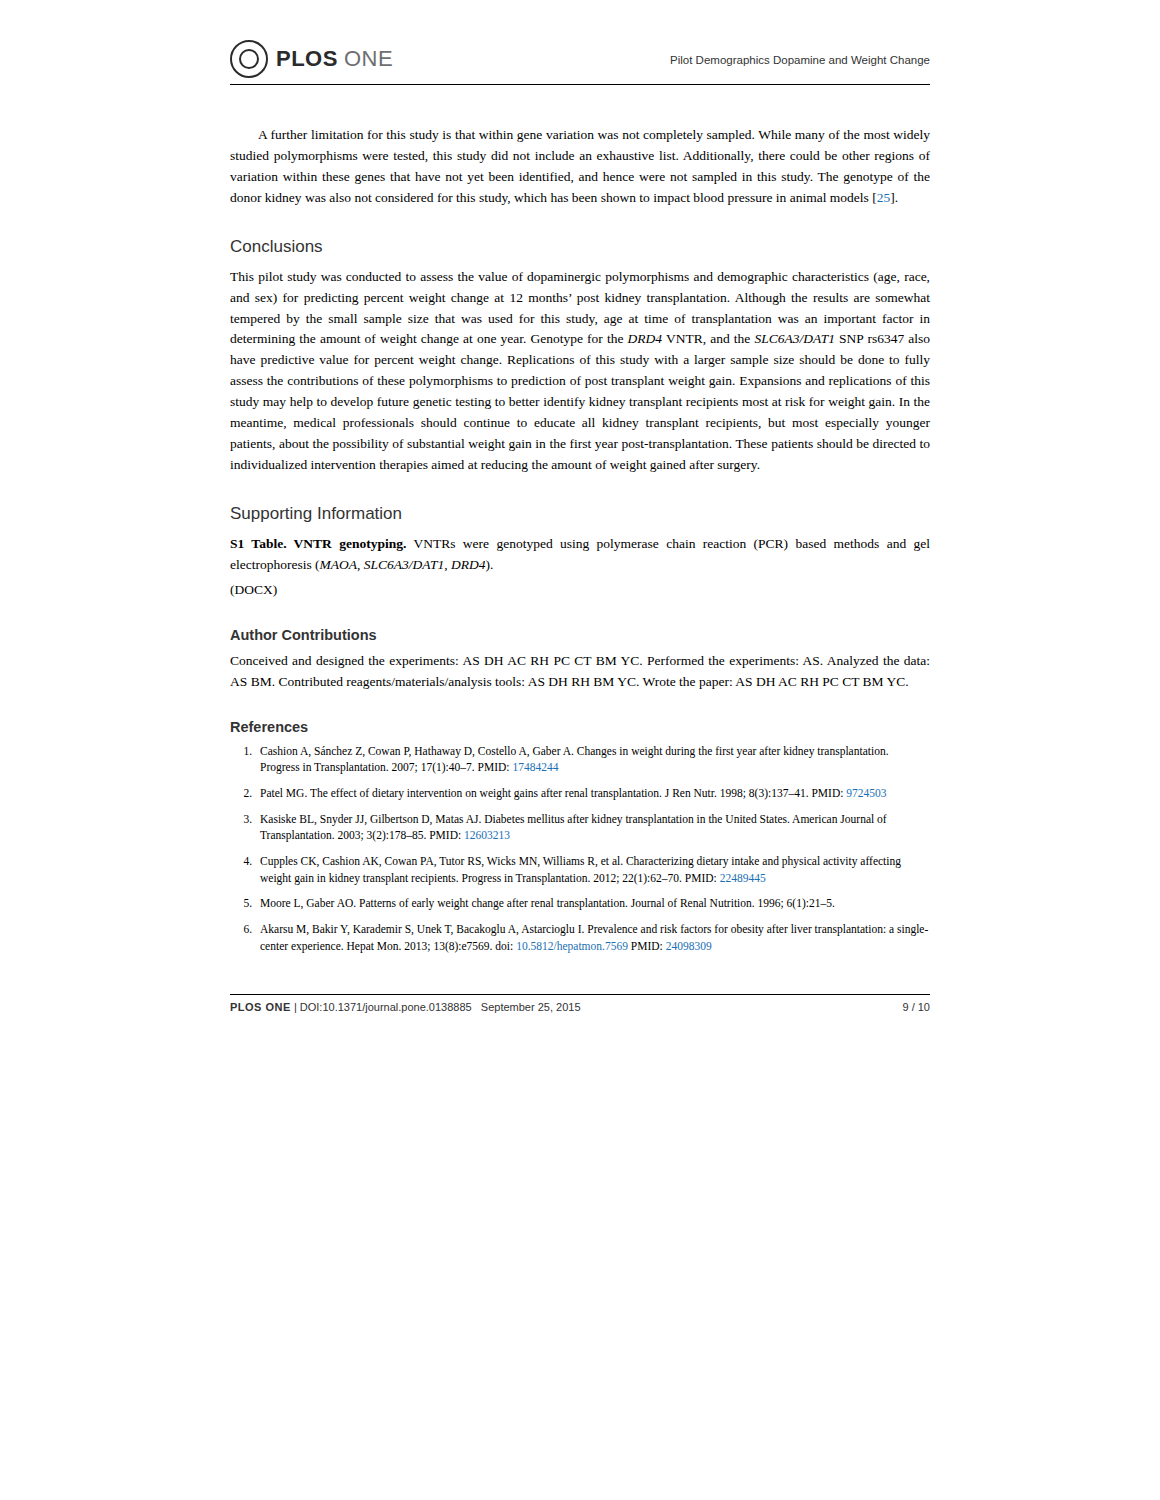PLOS ONE
Pilot Demographics Dopamine and Weight Change
A further limitation for this study is that within gene variation was not completely sampled. While many of the most widely studied polymorphisms were tested, this study did not include an exhaustive list. Additionally, there could be other regions of variation within these genes that have not yet been identified, and hence were not sampled in this study. The genotype of the donor kidney was also not considered for this study, which has been shown to impact blood pressure in animal models [25].
Conclusions
This pilot study was conducted to assess the value of dopaminergic polymorphisms and demographic characteristics (age, race, and sex) for predicting percent weight change at 12 months’ post kidney transplantation. Although the results are somewhat tempered by the small sample size that was used for this study, age at time of transplantation was an important factor in determining the amount of weight change at one year. Genotype for the DRD4 VNTR, and the SLC6A3/DAT1 SNP rs6347 also have predictive value for percent weight change. Replications of this study with a larger sample size should be done to fully assess the contributions of these polymorphisms to prediction of post transplant weight gain. Expansions and replications of this study may help to develop future genetic testing to better identify kidney transplant recipients most at risk for weight gain. In the meantime, medical professionals should continue to educate all kidney transplant recipients, but most especially younger patients, about the possibility of substantial weight gain in the first year post-transplantation. These patients should be directed to individualized intervention therapies aimed at reducing the amount of weight gained after surgery.
Supporting Information
S1 Table. VNTR genotyping. VNTRs were genotyped using polymerase chain reaction (PCR) based methods and gel electrophoresis (MAOA, SLC6A3/DAT1, DRD4).
(DOCX)
Author Contributions
Conceived and designed the experiments: AS DH AC RH PC CT BM YC. Performed the experiments: AS. Analyzed the data: AS BM. Contributed reagents/materials/analysis tools: AS DH RH BM YC. Wrote the paper: AS DH AC RH PC CT BM YC.
References
Cashion A, Sánchez Z, Cowan P, Hathaway D, Costello A, Gaber A. Changes in weight during the first year after kidney transplantation. Progress in Transplantation. 2007; 17(1):40–7. PMID: 17484244
Patel MG. The effect of dietary intervention on weight gains after renal transplantation. J Ren Nutr. 1998; 8(3):137–41. PMID: 9724503
Kasiske BL, Snyder JJ, Gilbertson D, Matas AJ. Diabetes mellitus after kidney transplantation in the United States. American Journal of Transplantation. 2003; 3(2):178–85. PMID: 12603213
Cupples CK, Cashion AK, Cowan PA, Tutor RS, Wicks MN, Williams R, et al. Characterizing dietary intake and physical activity affecting weight gain in kidney transplant recipients. Progress in Transplantation. 2012; 22(1):62–70. PMID: 22489445
Moore L, Gaber AO. Patterns of early weight change after renal transplantation. Journal of Renal Nutrition. 1996; 6(1):21–5.
Akarsu M, Bakir Y, Karademir S, Unek T, Bacakoglu A, Astarcioglu I. Prevalence and risk factors for obesity after liver transplantation: a single-center experience. Hepat Mon. 2013; 13(8):e7569. doi: 10.5812/hepatmon.7569 PMID: 24098309
PLOS ONE | DOI:10.1371/journal.pone.0138885 September 25, 2015
9 / 10